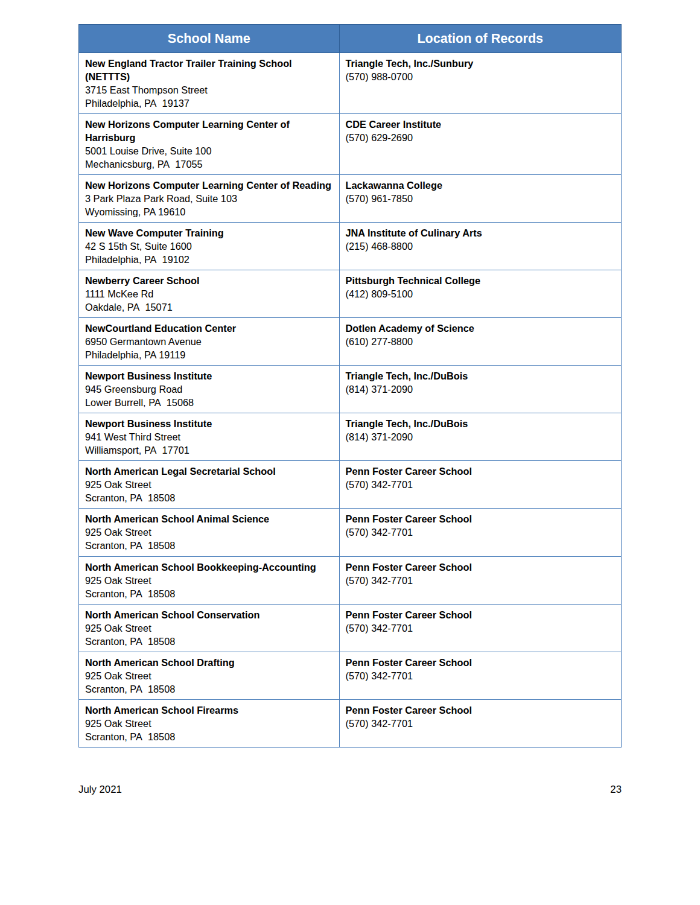| School Name | Location of Records |
| --- | --- |
| New England Tractor Trailer Training School (NETTTS) 3715 East Thompson Street Philadelphia, PA 19137 | Triangle Tech, Inc./Sunbury (570) 988-0700 |
| New Horizons Computer Learning Center of Harrisburg 5001 Louise Drive, Suite 100 Mechanicsburg, PA 17055 | CDE Career Institute (570) 629-2690 |
| New Horizons Computer Learning Center of Reading 3 Park Plaza Park Road, Suite 103 Wyomissing, PA 19610 | Lackawanna College (570) 961-7850 |
| New Wave Computer Training 42 S 15th St, Suite 1600 Philadelphia, PA 19102 | JNA Institute of Culinary Arts (215) 468-8800 |
| Newberry Career School 1111 McKee Rd Oakdale, PA 15071 | Pittsburgh Technical College (412) 809-5100 |
| NewCourtland Education Center 6950 Germantown Avenue Philadelphia, PA 19119 | Dotlen Academy of Science (610) 277-8800 |
| Newport Business Institute 945 Greensburg Road Lower Burrell, PA 15068 | Triangle Tech, Inc./DuBois (814) 371-2090 |
| Newport Business Institute 941 West Third Street Williamsport, PA 17701 | Triangle Tech, Inc./DuBois (814) 371-2090 |
| North American Legal Secretarial School 925 Oak Street Scranton, PA 18508 | Penn Foster Career School (570) 342-7701 |
| North American School Animal Science 925 Oak Street Scranton, PA 18508 | Penn Foster Career School (570) 342-7701 |
| North American School Bookkeeping-Accounting 925 Oak Street Scranton, PA 18508 | Penn Foster Career School (570) 342-7701 |
| North American School Conservation 925 Oak Street Scranton, PA 18508 | Penn Foster Career School (570) 342-7701 |
| North American School Drafting 925 Oak Street Scranton, PA 18508 | Penn Foster Career School (570) 342-7701 |
| North American School Firearms 925 Oak Street Scranton, PA 18508 | Penn Foster Career School (570) 342-7701 |
July 2021 23